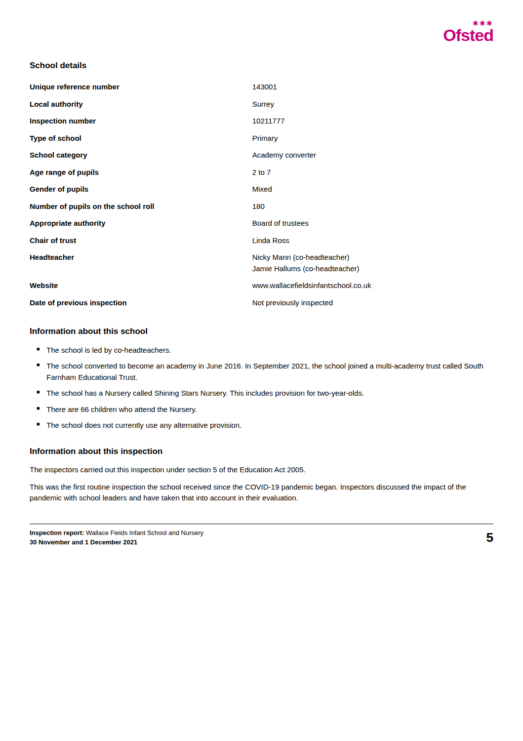✱✱✱ Ofsted
School details
| Unique reference number | 143001 |
| Local authority | Surrey |
| Inspection number | 10211777 |
| Type of school | Primary |
| School category | Academy converter |
| Age range of pupils | 2 to 7 |
| Gender of pupils | Mixed |
| Number of pupils on the school roll | 180 |
| Appropriate authority | Board of trustees |
| Chair of trust | Linda Ross |
| Headteacher | Nicky Mann (co-headteacher) Jamie Hallums (co-headteacher) |
| Website | www.wallacefieldsinfantschool.co.uk |
| Date of previous inspection | Not previously inspected |
Information about this school
The school is led by co-headteachers.
The school converted to become an academy in June 2016. In September 2021, the school joined a multi-academy trust called South Farnham Educational Trust.
The school has a Nursery called Shining Stars Nursery. This includes provision for two-year-olds.
There are 66 children who attend the Nursery.
The school does not currently use any alternative provision.
Information about this inspection
The inspectors carried out this inspection under section 5 of the Education Act 2005.
This was the first routine inspection the school received since the COVID-19 pandemic began. Inspectors discussed the impact of the pandemic with school leaders and have taken that into account in their evaluation.
Inspection report: Wallace Fields Infant School and Nursery
30 November and 1 December 2021
5